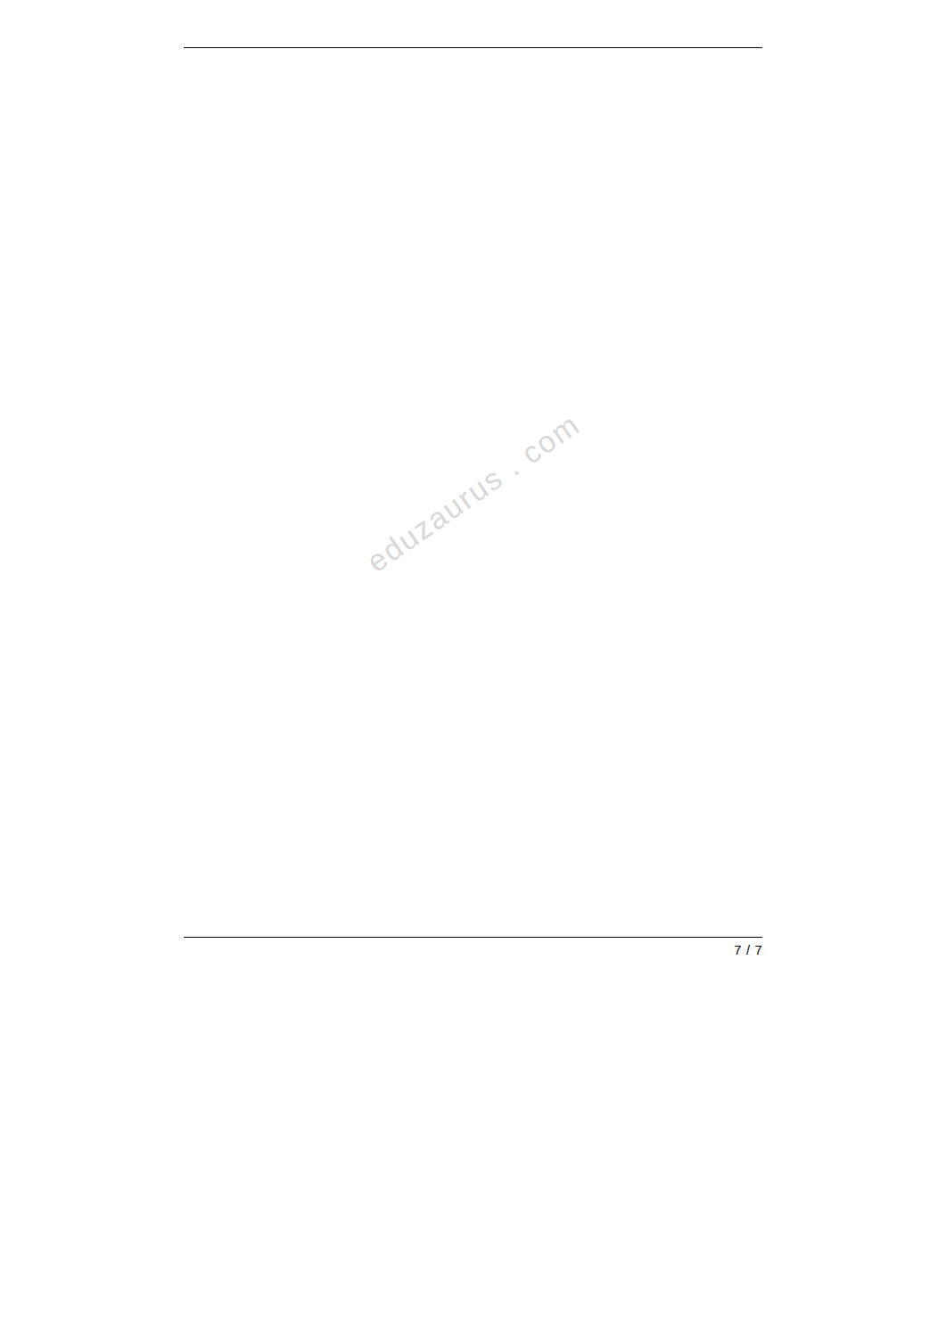eduzaurus . com
7 / 7